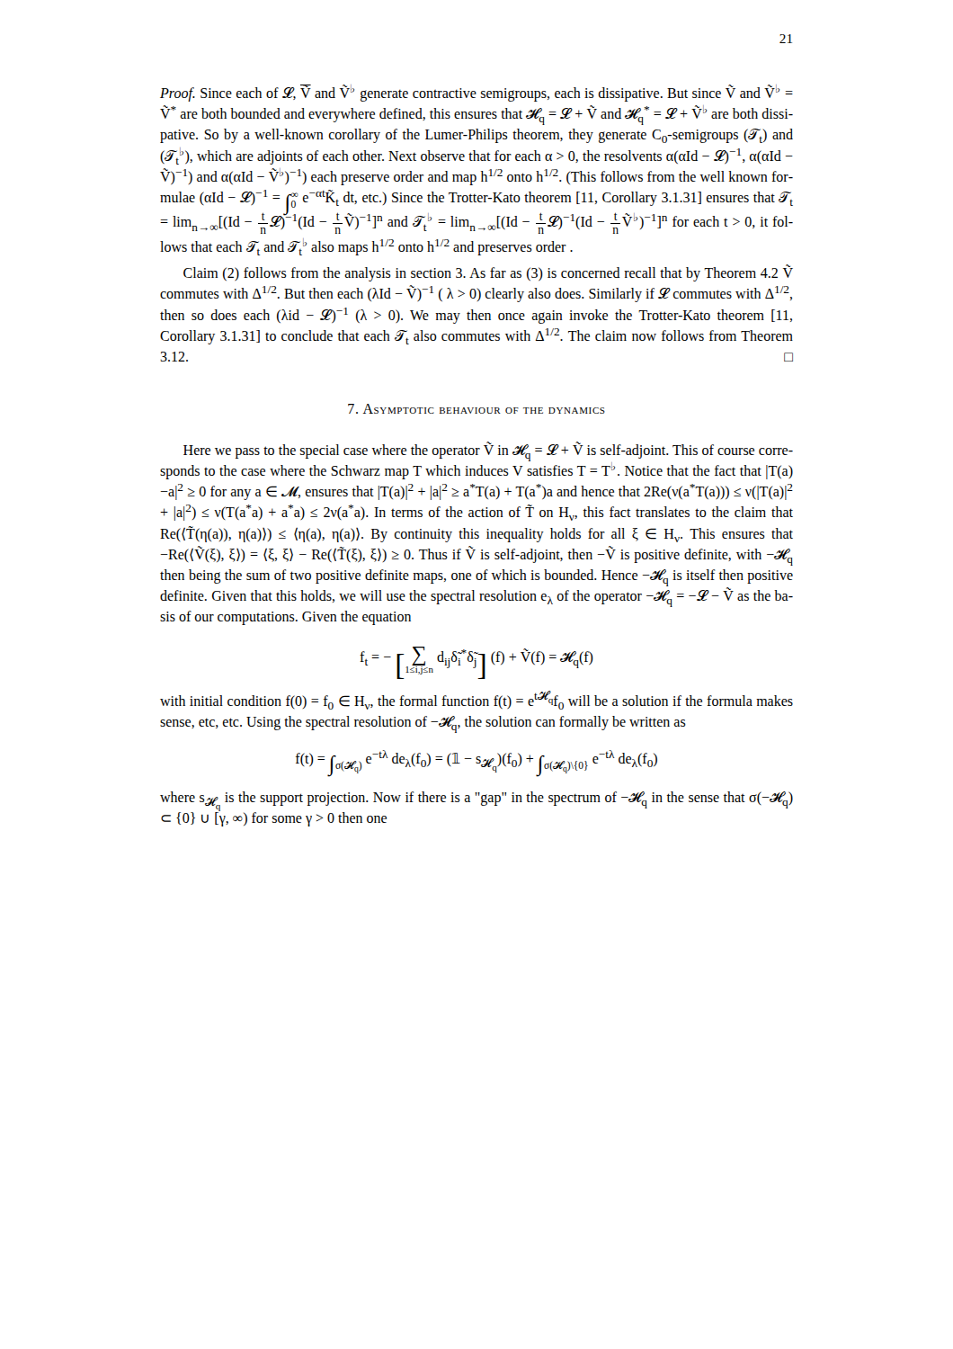21
Proof. Since each of 𝓛, Ṽ and Ṽ♭ generate contractive semigroups, each is dissipative. But since Ṽ and Ṽ♭ = Ṽ* are both bounded and everywhere defined, this ensures that 𝓗q = 𝓛 + Ṽ and 𝓗q* = 𝓛 + Ṽ♭ are both dissipative. So by a well-known corollary of the Lumer-Philips theorem, they generate C0-semigroups (𝒯t) and (𝒯t♭), which are adjoints of each other. Next observe that for each α > 0, the resolvents α(αId − 𝓛)−1, α(αId − Ṽ)−1) and α(αId − Ṽ♭)−1) each preserve order and map h1/2 onto h1/2. (This follows from the well known formulae (αId − 𝓛)−1 = ∫∞
0 e−αtK̃t dt, etc.) Since the Trotter-Kato theorem [11, Corollary 3.1.31] ensures that 𝒯t = limn→∞[(Id − tn 𝓛)−1(Id − tn Ṽ)−1]n and 𝒯t♭ = limn→∞[(Id − tn 𝓛)−1(Id − tn Ṽ♭)−1]n for each t > 0, it follows that each 𝒯t and 𝒯t♭ also maps h1/2 onto h1/2 and preserves order .
Claim (2) follows from the analysis in section 3. As far as (3) is concerned recall that by Theorem 4.2 Ṽ commutes with Δ1/2. But then each (λId − Ṽ)−1 ( λ > 0) clearly also does. Similarly if 𝓛 commutes with Δ1/2, then so does each (λid − 𝓛)−1 (λ > 0). We may then once again invoke the Trotter-Kato theorem [11, Corollary 3.1.31] to conclude that each 𝒯t also commutes with Δ1/2. The claim now follows from Theorem 3.12. □
7. Asymptotic behaviour of the dynamics
Here we pass to the special case where the operator Ṽ in 𝓗q = 𝓛 + Ṽ is self-adjoint. This of course corresponds to the case where the Schwarz map T which induces V satisfies T = T♭. Notice that the fact that |T(a)−a|2 ≥ 0 for any a ∈ 𝓜, ensures that |T(a)|2 + |a|2 ≥ a*T(a) + T(a*)a and hence that 2Re(ν(a*T(a))) ≤ ν(|T(a)|2 + |a|2) ≤ ν(T(a*a) + a*a) ≤ 2ν(a*a). In terms of the action of T̃ on Hν, this fact translates to the claim that Re(⟨T̃(η(a)), η(a)⟩) ≤ ⟨η(a), η(a)⟩. By continuity this inequality holds for all ξ ∈ Hν. This ensures that −Re(⟨Ṽ(ξ), ξ⟩) = ⟨ξ, ξ⟩ − Re(⟨T̃(ξ), ξ⟩) ≥ 0. Thus if Ṽ is self-adjoint, then −Ṽ is positive definite, with −𝓗q then being the sum of two positive definite maps, one of which is bounded. Hence −𝓗q is itself then positive definite. Given that this holds, we will use the spectral resolution eλ of the operator −𝓗q = −𝓛 − Ṽ as the basis of our computations. Given the equation
ft = − [∑1≤i,j≤n dijδ̃i*δ̃j] (f) + Ṽ(f) = 𝓗q(f)
with initial condition f(0) = f0 ∈ Hν, the formal function f(t) = et𝓗qf0 will be a solution if the formula makes sense, etc, etc. Using the spectral resolution of −𝓗q, the solution can formally be written as
f(t) = ∫σ(𝓗q) e−tλ deλ(f0) = (𝟙 − s𝓗q)(f0) + ∫σ(𝓗q)\{0} e−tλ deλ(f0)
where s𝓗q is the support projection. Now if there is a "gap" in the spectrum of −𝓗q in the sense that σ(−𝓗q) ⊂ {0} ∪ [γ, ∞) for some γ > 0 then one